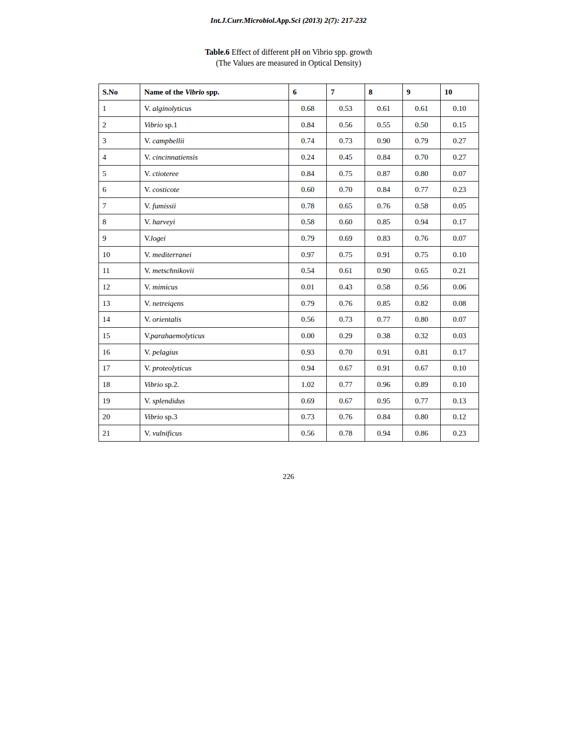Int.J.Curr.Microbiol.App.Sci (2013) 2(7): 217-232
Table.6 Effect of different pH on Vibrio spp. growth
(The Values are measured in Optical Density)
| S.No | Name of the Vibrio spp. | 6 | 7 | 8 | 9 | 10 |
| --- | --- | --- | --- | --- | --- | --- |
| 1 | V. alginolyticus | 0.68 | 0.53 | 0.61 | 0.61 | 0.10 |
| 2 | Vibrio sp.1 | 0.84 | 0.56 | 0.55 | 0.50 | 0.15 |
| 3 | V. campbellii | 0.74 | 0.73 | 0.90 | 0.79 | 0.27 |
| 4 | V. cincinnatiensis | 0.24 | 0.45 | 0.84 | 0.70 | 0.27 |
| 5 | V. ctioteree | 0.84 | 0.75 | 0.87 | 0.80 | 0.07 |
| 6 | V. costicote | 0.60 | 0.70 | 0.84 | 0.77 | 0.23 |
| 7 | V. fumissii | 0.78 | 0.65 | 0.76 | 0.58 | 0.05 |
| 8 | V. harveyi | 0.58 | 0.60 | 0.85 | 0.94 | 0.17 |
| 9 | V. logei | 0.79 | 0.69 | 0.83 | 0.76 | 0.07 |
| 10 | V. mediterranei | 0.97 | 0.75 | 0.91 | 0.75 | 0.10 |
| 11 | V. metschnikovii | 0.54 | 0.61 | 0.90 | 0.65 | 0.21 |
| 12 | V. mimicus | 0.01 | 0.43 | 0.58 | 0.56 | 0.06 |
| 13 | V. netreiqens | 0.79 | 0.76 | 0.85 | 0.82 | 0.08 |
| 14 | V. orientalis | 0.56 | 0.73 | 0.77 | 0.80 | 0.07 |
| 15 | V. parahaemolyticus | 0.00 | 0.29 | 0.38 | 0.32 | 0.03 |
| 16 | V. pelagius | 0.93 | 0.70 | 0.91 | 0.81 | 0.17 |
| 17 | V. proteolyticus | 0.94 | 0.67 | 0.91 | 0.67 | 0.10 |
| 18 | Vibrio sp.2. | 1.02 | 0.77 | 0.96 | 0.89 | 0.10 |
| 19 | V. splendidus | 0.69 | 0.67 | 0.95 | 0.77 | 0.13 |
| 20 | Vibrio sp.3 | 0.73 | 0.76 | 0.84 | 0.80 | 0.12 |
| 21 | V. vulnificus | 0.56 | 0.78 | 0.94 | 0.86 | 0.23 |
226